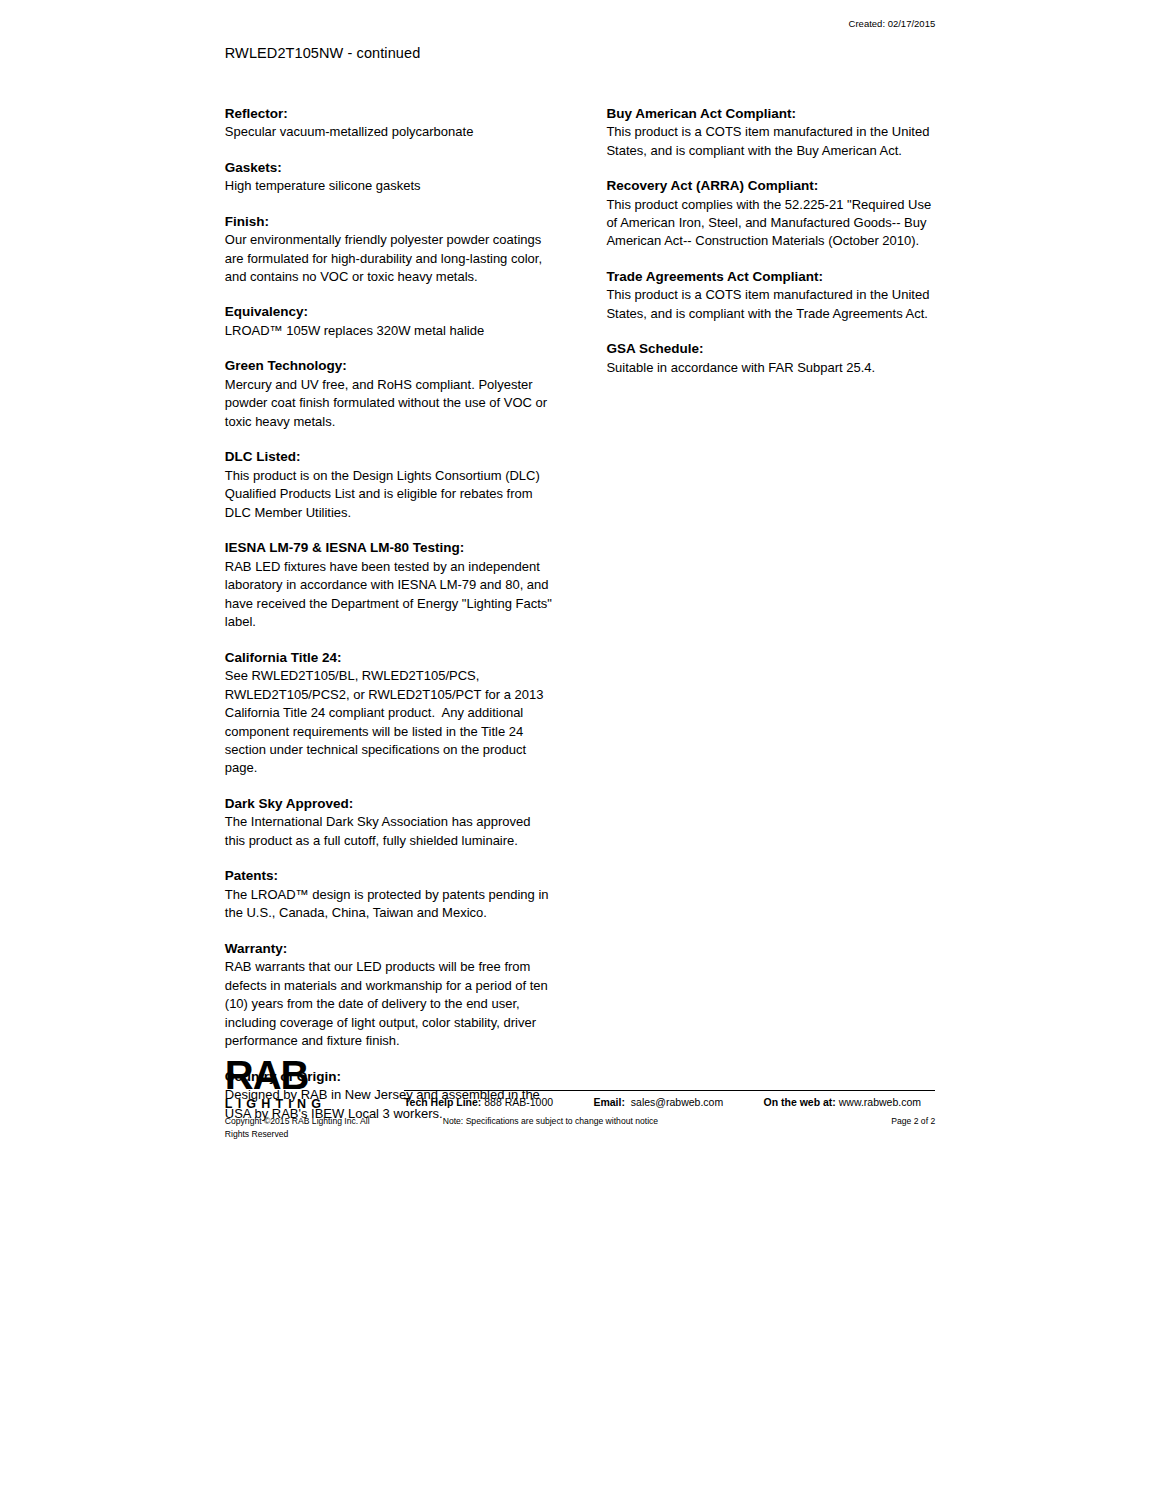Created: 02/17/2015
RWLED2T105NW - continued
Reflector:
Specular vacuum-metallized polycarbonate
Gaskets:
High temperature silicone gaskets
Finish:
Our environmentally friendly polyester powder coatings are formulated for high-durability and long-lasting color, and contains no VOC or toxic heavy metals.
Equivalency:
LROAD™ 105W replaces 320W metal halide
Green Technology:
Mercury and UV free, and RoHS compliant. Polyester powder coat finish formulated without the use of VOC or toxic heavy metals.
DLC Listed:
This product is on the Design Lights Consortium (DLC) Qualified Products List and is eligible for rebates from DLC Member Utilities.
IESNA LM-79 & IESNA LM-80 Testing:
RAB LED fixtures have been tested by an independent laboratory in accordance with IESNA LM-79 and 80, and have received the Department of Energy "Lighting Facts" label.
California Title 24:
See RWLED2T105/BL, RWLED2T105/PCS, RWLED2T105/PCS2, or RWLED2T105/PCT for a 2013 California Title 24 compliant product. Any additional component requirements will be listed in the Title 24 section under technical specifications on the product page.
Dark Sky Approved:
The International Dark Sky Association has approved this product as a full cutoff, fully shielded luminaire.
Patents:
The LROAD™ design is protected by patents pending in the U.S., Canada, China, Taiwan and Mexico.
Warranty:
RAB warrants that our LED products will be free from defects in materials and workmanship for a period of ten (10) years from the date of delivery to the end user, including coverage of light output, color stability, driver performance and fixture finish.
Country of Origin:
Designed by RAB in New Jersey and assembled in the USA by RAB's IBEW Local 3 workers.
Buy American Act Compliant:
This product is a COTS item manufactured in the United States, and is compliant with the Buy American Act.
Recovery Act (ARRA) Compliant:
This product complies with the 52.225-21 "Required Use of American Iron, Steel, and Manufactured Goods-- Buy American Act-- Construction Materials (October 2010).
Trade Agreements Act Compliant:
This product is a COTS item manufactured in the United States, and is compliant with the Trade Agreements Act.
GSA Schedule:
Suitable in accordance with FAR Subpart 25.4.
RAB
LIGHTING
Tech Help Line: 888 RAB-1000 Email: sales@rabweb.com On the web at: www.rabweb.com
Copyright ©2015 RAB Lighting Inc. All Rights Reserved
Note: Specifications are subject to change without notice Page 2 of 2